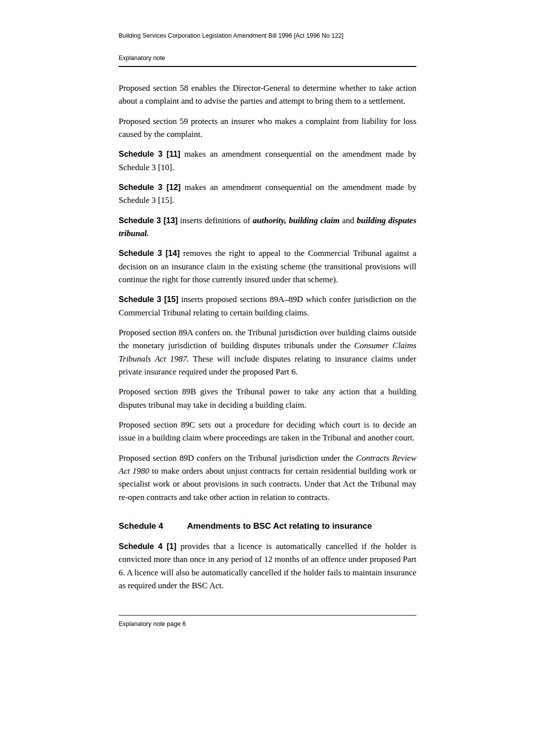Building Services Corporation Legislation Amendment Bill 1996 [Act 1996 No 122]
Explanatory note
Proposed section 58 enables the Director-General to determine whether to take action about a complaint and to advise the parties and attempt to bring them to a settlement.
Proposed section 59 protects an insurer who makes a complaint from liability for loss caused by the complaint.
Schedule 3 [11] makes an amendment consequential on the amendment made by Schedule 3 [10].
Schedule 3 [12] makes an amendment consequential on the amendment made by Schedule 3 [15].
Schedule 3 [13] inserts definitions of authority, building claim and building disputes tribunal.
Schedule 3 [14] removes the right to appeal to the Commercial Tribunal against a decision on an insurance claim in the existing scheme (the transitional provisions will continue the right for those currently insured under that scheme).
Schedule 3 [15] inserts proposed sections 89A–89D which confer jurisdiction on the Commercial Tribunal relating to certain building claims.
Proposed section 89A confers on. the Tribunal jurisdiction over building claims outside the monetary jurisdiction of building disputes tribunals under the Consumer Claims Tribunals Act 1987. These will include disputes relating to insurance claims under private insurance required under the proposed Part 6.
Proposed section 89B gives the Tribunal power to take any action that a building disputes tribunal may take in deciding a building claim.
Proposed section 89C sets out a procedure for deciding which court is to decide an issue in a building claim where proceedings are taken in the Tribunal and another court.
Proposed section 89D confers on the Tribunal jurisdiction under the Contracts Review Act 1980 to make orders about unjust contracts for certain residential building work or specialist work or about provisions in such contracts. Under that Act the Tribunal may re-open contracts and take other action in relation to contracts.
Schedule 4 Amendments to BSC Act relating to insurance
Schedule 4 [1] provides that a licence is automatically cancelled if the holder is convicted more than once in any period of 12 months of an offence under proposed Part 6. A licence will also be automatically cancelled if the holder fails to maintain insurance as required under the BSC Act.
Explanatory note page 6